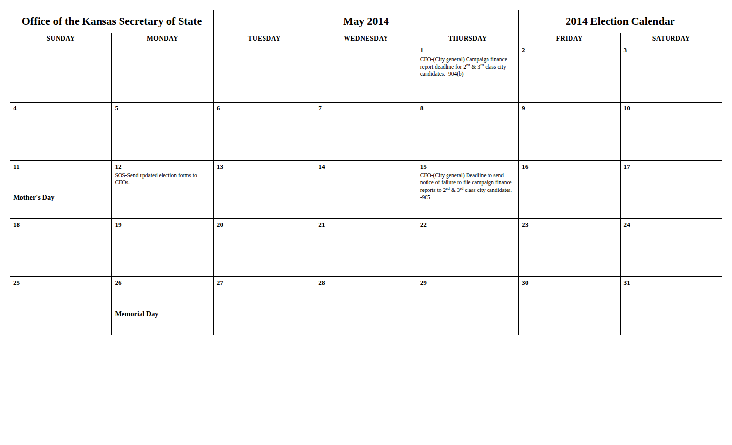| Office of the Kansas Secretary of State | May 2014 | 2014 Election Calendar |
| --- | --- | --- |
| SUNDAY | MONDAY | TUESDAY | WEDNESDAY | THURSDAY | FRIDAY | SATURDAY |
| | | | | 1 CEO-(City general) Campaign finance report deadline for 2 nd & 3 rd class city candidates. -904(b) | 2 | 3 |
| 4 | 5 | 6 | 7 | 8 | 9 | 10 |
| 11 Mother's Day | 12 SOS-Send updated election forms to CEOs. | 13 | 14 | 15 CEO-(City general) Deadline to send notice of failure to file campaign finance reports to 2 nd & 3 rd class city candidates. -905 | 16 | 17 |
| 18 | 19 | 20 | 21 | 22 | 23 | 24 |
| 25 | 26 Memorial Day | 27 | 28 | 29 | 30 | 31 |